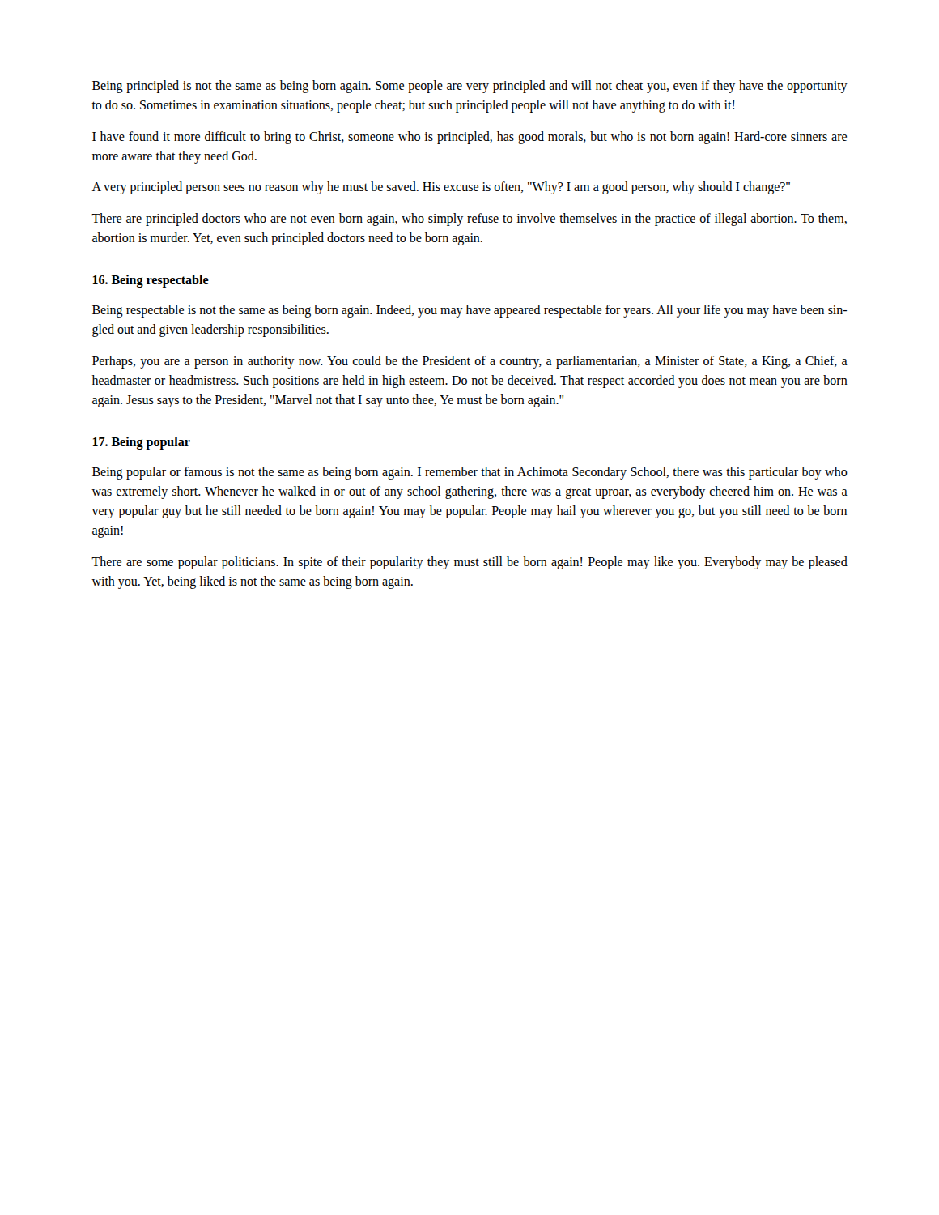Being principled is not the same as being born again. Some people are very principled and will not cheat you, even if they have the opportunity to do so. Sometimes in examination situations, people cheat; but such principled people will not have anything to do with it!
I have found it more difficult to bring to Christ, someone who is principled, has good morals, but who is not born again! Hard-core sinners are more aware that they need God.
A very principled person sees no reason why he must be saved. His excuse is often, "Why? I am a good person, why should I change?"
There are principled doctors who are not even born again, who simply refuse to involve themselves in the practice of illegal abortion. To them, abortion is murder. Yet, even such principled doctors need to be born again.
16. Being respectable
Being respectable is not the same as being born again. Indeed, you may have appeared respectable for years. All your life you may have been singled out and given leadership responsibilities.
Perhaps, you are a person in authority now. You could be the President of a country, a parliamentarian, a Minister of State, a King, a Chief, a headmaster or headmistress. Such positions are held in high esteem. Do not be deceived. That respect accorded you does not mean you are born again. Jesus says to the President, "Marvel not that I say unto thee, Ye must be born again."
17. Being popular
Being popular or famous is not the same as being born again. I remember that in Achimota Secondary School, there was this particular boy who was extremely short. Whenever he walked in or out of any school gathering, there was a great uproar, as everybody cheered him on. He was a very popular guy but he still needed to be born again! You may be popular. People may hail you wherever you go, but you still need to be born again!
There are some popular politicians. In spite of their popularity they must still be born again! People may like you. Everybody may be pleased with you. Yet, being liked is not the same as being born again.